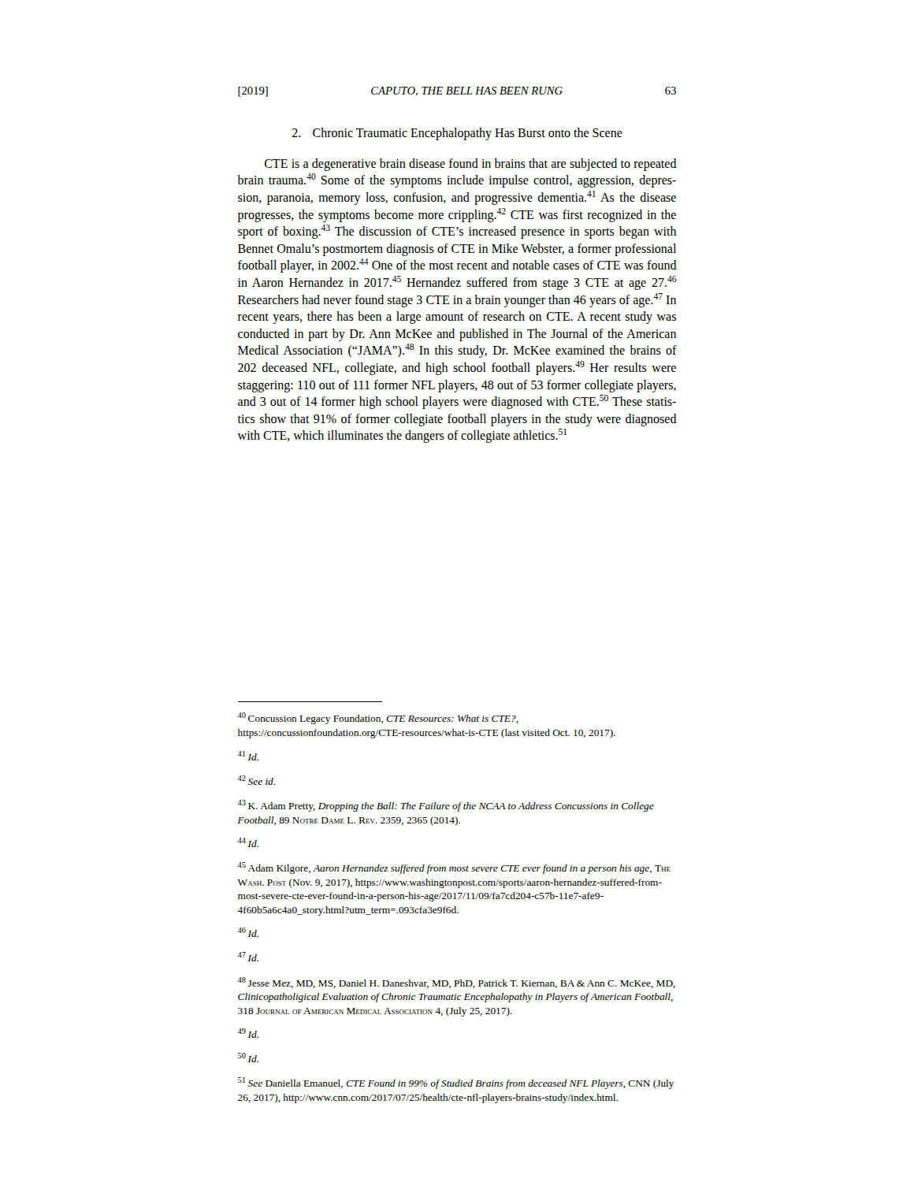[2019] CAPUTO, THE BELL HAS BEEN RUNG 63
2. Chronic Traumatic Encephalopathy Has Burst onto the Scene
CTE is a degenerative brain disease found in brains that are subjected to repeated brain trauma.40 Some of the symptoms include impulse control, aggression, depression, paranoia, memory loss, confusion, and progressive dementia.41 As the disease progresses, the symptoms become more crippling.42 CTE was first recognized in the sport of boxing.43 The discussion of CTE’s increased presence in sports began with Bennet Omalu’s postmortem diagnosis of CTE in Mike Webster, a former professional football player, in 2002.44 One of the most recent and notable cases of CTE was found in Aaron Hernandez in 2017.45 Hernandez suffered from stage 3 CTE at age 27.46 Researchers had never found stage 3 CTE in a brain younger than 46 years of age.47 In recent years, there has been a large amount of research on CTE. A recent study was conducted in part by Dr. Ann McKee and published in The Journal of the American Medical Association (“JAMA”).48 In this study, Dr. McKee examined the brains of 202 deceased NFL, collegiate, and high school football players.49 Her results were staggering: 110 out of 111 former NFL players, 48 out of 53 former collegiate players, and 3 out of 14 former high school players were diagnosed with CTE.50 These statistics show that 91% of former collegiate football players in the study were diagnosed with CTE, which illuminates the dangers of collegiate athletics.51
40 Concussion Legacy Foundation, CTE Resources: What is CTE?, https://concussionfoundation.org/CTE-resources/what-is-CTE (last visited Oct. 10, 2017).
41 Id.
42 See id.
43 K. Adam Pretty, Dropping the Ball: The Failure of the NCAA to Address Concussions in College Football, 89 Notre Dame L. Rev. 2359, 2365 (2014).
44 Id.
45 Adam Kilgore, Aaron Hernandez suffered from most severe CTE ever found in a person his age, The Wash. Post (Nov. 9, 2017), https://www.washingtonpost.com/sports/aaron-hernandez-suffered-from-most-severe-cte-ever-found-in-a-person-his-age/2017/11/09/fa7cd204-c57b-11e7-afe9-4f60b5a6c4a0_story.html?utm_term=.093cfa3e9f6d.
46 Id.
47 Id.
48 Jesse Mez, MD, MS, Daniel H. Daneshvar, MD, PhD, Patrick T. Kiernan, BA & Ann C. McKee, MD, Clinicopatholigical Evaluation of Chronic Traumatic Encephalopathy in Players of American Football, 318 Journal of American Medical Association 4, (July 25, 2017).
49 Id.
50 Id.
51 See Daniella Emanuel, CTE Found in 99% of Studied Brains from deceased NFL Players, CNN (July 26, 2017), http://www.cnn.com/2017/07/25/health/cte-nfl-players-brains-study/index.html.